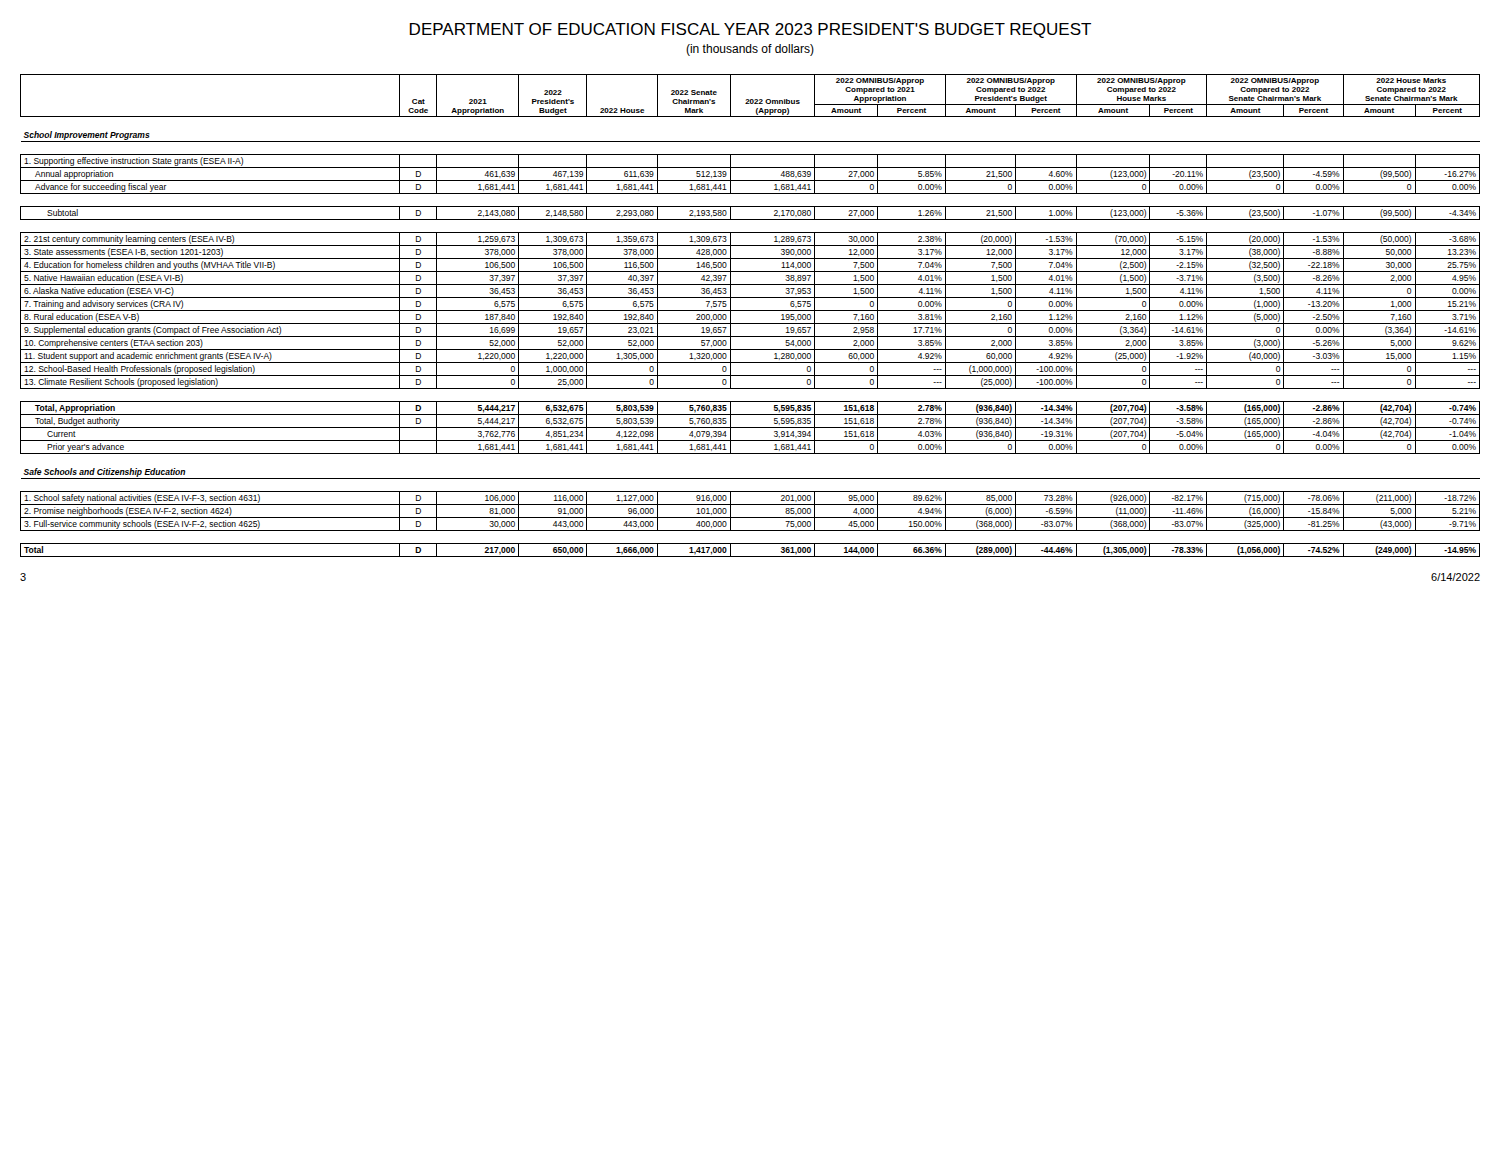DEPARTMENT OF EDUCATION FISCAL YEAR 2023 PRESIDENT'S BUDGET REQUEST
(in thousands of dollars)
| | Cat Code | 2021 Appropriation | 2022 President's Budget | 2022 House | 2022 Senate Chairman's Mark | 2022 Omnibus (Approp) | 2022 OMNIBUS/Approp Compared to 2021 Appropriation | 2022 OMNIBUS/Approp Compared to 2022 President's Budget | 2022 OMNIBUS/Approp Compared to 2022 House Marks | 2022 OMNIBUS/Approp Compared to 2022 Senate Chairman's Mark | 2022 House Marks Compared to 2022 Senate Chairman's Mark |
| --- | --- | --- | --- | --- | --- | --- | --- | --- | --- | --- | --- |
| Amount | Percent | Amount | Percent | Amount | Percent | Amount | Percent | Amount | Percent |
| School Improvement Programs |
| 1. Supporting effective instruction State grants (ESEA II-A) | | | | | | | | | | | | | | | | |
| Annual appropriation | D | 461,639 | 467,139 | 611,639 | 512,139 | 488,639 | 27,000 | 5.85% | 21,500 | 4.60% | (123,000) | -20.11% | (23,500) | -4.59% | (99,500) | -16.27% |
| Advance for succeeding fiscal year | D | 1,681,441 | 1,681,441 | 1,681,441 | 1,681,441 | 1,681,441 | 0 | 0.00% | 0 | 0.00% | 0 | 0.00% | 0 | 0.00% | 0 | 0.00% |
| Subtotal | D | 2,143,080 | 2,148,580 | 2,293,080 | 2,193,580 | 2,170,080 | 27,000 | 1.26% | 21,500 | 1.00% | (123,000) | -5.36% | (23,500) | -1.07% | (99,500) | -4.34% |
| 2. 21st century community learning centers (ESEA IV-B) | D | 1,259,673 | 1,309,673 | 1,359,673 | 1,309,673 | 1,289,673 | 30,000 | 2.38% | (20,000) | -1.53% | (70,000) | -5.15% | (20,000) | -1.53% | (50,000) | -3.68% |
| 3. State assessments (ESEA I-B, section 1201-1203) | D | 378,000 | 378,000 | 378,000 | 428,000 | 390,000 | 12,000 | 3.17% | 12,000 | 3.17% | 12,000 | 3.17% | (38,000) | -8.88% | 50,000 | 13.23% |
| 4. Education for homeless children and youths (MVHAA Title VII-B) | D | 106,500 | 106,500 | 116,500 | 146,500 | 114,000 | 7,500 | 7.04% | 7,500 | 7.04% | (2,500) | -2.15% | (32,500) | -22.18% | 30,000 | 25.75% |
| 5. Native Hawaiian education (ESEA VI-B) | D | 37,397 | 37,397 | 40,397 | 42,397 | 38,897 | 1,500 | 4.01% | 1,500 | 4.01% | (1,500) | -3.71% | (3,500) | -8.26% | 2,000 | 4.95% |
| 6. Alaska Native education (ESEA VI-C) | D | 36,453 | 36,453 | 36,453 | 36,453 | 37,953 | 1,500 | 4.11% | 1,500 | 4.11% | 1,500 | 4.11% | 1,500 | 4.11% | 0 | 0.00% |
| 7. Training and advisory services (CRA IV) | D | 6,575 | 6,575 | 6,575 | 7,575 | 6,575 | 0 | 0.00% | 0 | 0.00% | 0 | 0.00% | (1,000) | -13.20% | 1,000 | 15.21% |
| 8. Rural education (ESEA V-B) | D | 187,840 | 192,840 | 192,840 | 200,000 | 195,000 | 7,160 | 3.81% | 2,160 | 1.12% | 2,160 | 1.12% | (5,000) | -2.50% | 7,160 | 3.71% |
| 9. Supplemental education grants (Compact of Free Association Act) | D | 16,699 | 19,657 | 23,021 | 19,657 | 19,657 | 2,958 | 17.71% | 0 | 0.00% | (3,364) | -14.61% | 0 | 0.00% | (3,364) | -14.61% |
| 10. Comprehensive centers (ETAA section 203) | D | 52,000 | 52,000 | 52,000 | 57,000 | 54,000 | 2,000 | 3.85% | 2,000 | 3.85% | 2,000 | 3.85% | (3,000) | -5.26% | 5,000 | 9.62% |
| 11. Student support and academic enrichment grants (ESEA IV-A) | D | 1,220,000 | 1,220,000 | 1,305,000 | 1,320,000 | 1,280,000 | 60,000 | 4.92% | 60,000 | 4.92% | (25,000) | -1.92% | (40,000) | -3.03% | 15,000 | 1.15% |
| 12. School-Based Health Professionals (proposed legislation) | D | 0 | 1,000,000 | 0 | 0 | 0 | 0 | --- | (1,000,000) | -100.00% | 0 | --- | 0 | --- | 0 | --- |
| 13. Climate Resilient Schools (proposed legislation) | D | 0 | 25,000 | 0 | 0 | 0 | 0 | --- | (25,000) | -100.00% | 0 | --- | 0 | --- | 0 | --- |
| Total, Appropriation | D | 5,444,217 | 6,532,675 | 5,803,539 | 5,760,835 | 5,595,835 | 151,618 | 2.78% | (936,840) | -14.34% | (207,704) | -3.58% | (165,000) | -2.86% | (42,704) | -0.74% |
| Total, Budget authority | D | 5,444,217 | 6,532,675 | 5,803,539 | 5,760,835 | 5,595,835 | 151,618 | 2.78% | (936,840) | -14.34% | (207,704) | -3.58% | (165,000) | -2.86% | (42,704) | -0.74% |
| Current | | 3,762,776 | 4,851,234 | 4,122,098 | 4,079,394 | 3,914,394 | 151,618 | 4.03% | (936,840) | -19.31% | (207,704) | -5.04% | (165,000) | -4.04% | (42,704) | -1.04% |
| Prior year's advance | | 1,681,441 | 1,681,441 | 1,681,441 | 1,681,441 | 1,681,441 | 0 | 0.00% | 0 | 0.00% | 0 | 0.00% | 0 | 0.00% | 0 | 0.00% |
| Safe Schools and Citizenship Education |
| 1. School safety national activities (ESEA IV-F-3, section 4631) | D | 106,000 | 116,000 | 1,127,000 | 916,000 | 201,000 | 95,000 | 89.62% | 85,000 | 73.28% | (926,000) | -82.17% | (715,000) | -78.06% | (211,000) | -18.72% |
| 2. Promise neighborhoods (ESEA IV-F-2, section 4624) | D | 81,000 | 91,000 | 96,000 | 101,000 | 85,000 | 4,000 | 4.94% | (6,000) | -6.59% | (11,000) | -11.46% | (16,000) | -15.84% | 5,000 | 5.21% |
| 3. Full-service community schools (ESEA IV-F-2, section 4625) | D | 30,000 | 443,000 | 443,000 | 400,000 | 75,000 | 45,000 | 150.00% | (368,000) | -83.07% | (368,000) | -83.07% | (325,000) | -81.25% | (43,000) | -9.71% |
| Total | D | 217,000 | 650,000 | 1,666,000 | 1,417,000 | 361,000 | 144,000 | 66.36% | (289,000) | -44.46% | (1,305,000) | -78.33% | (1,056,000) | -74.52% | (249,000) | -14.95% |
3 6/14/2022